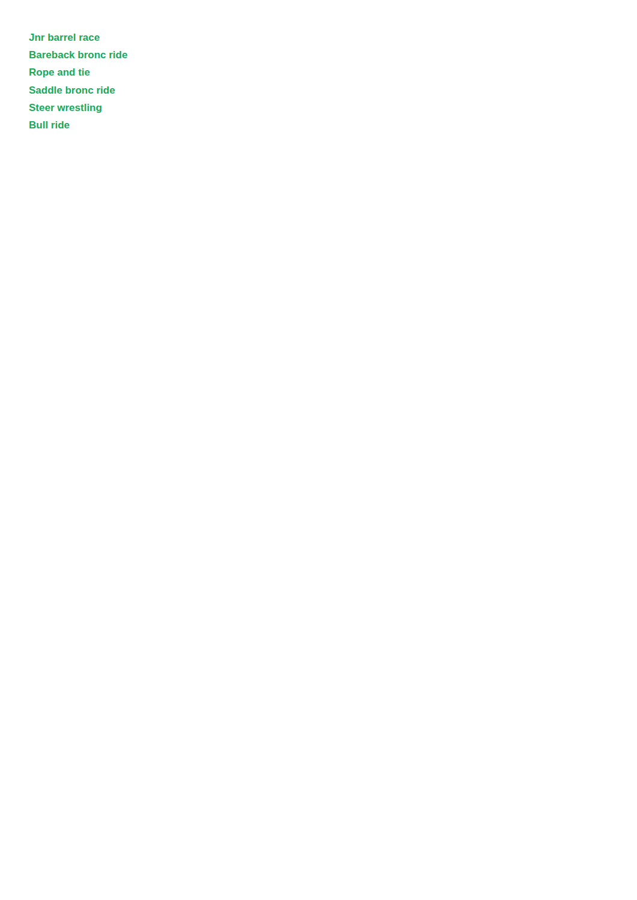Jnr barrel race
Bareback bronc ride
Rope and tie
Saddle bronc ride
Steer wrestling
Bull ride